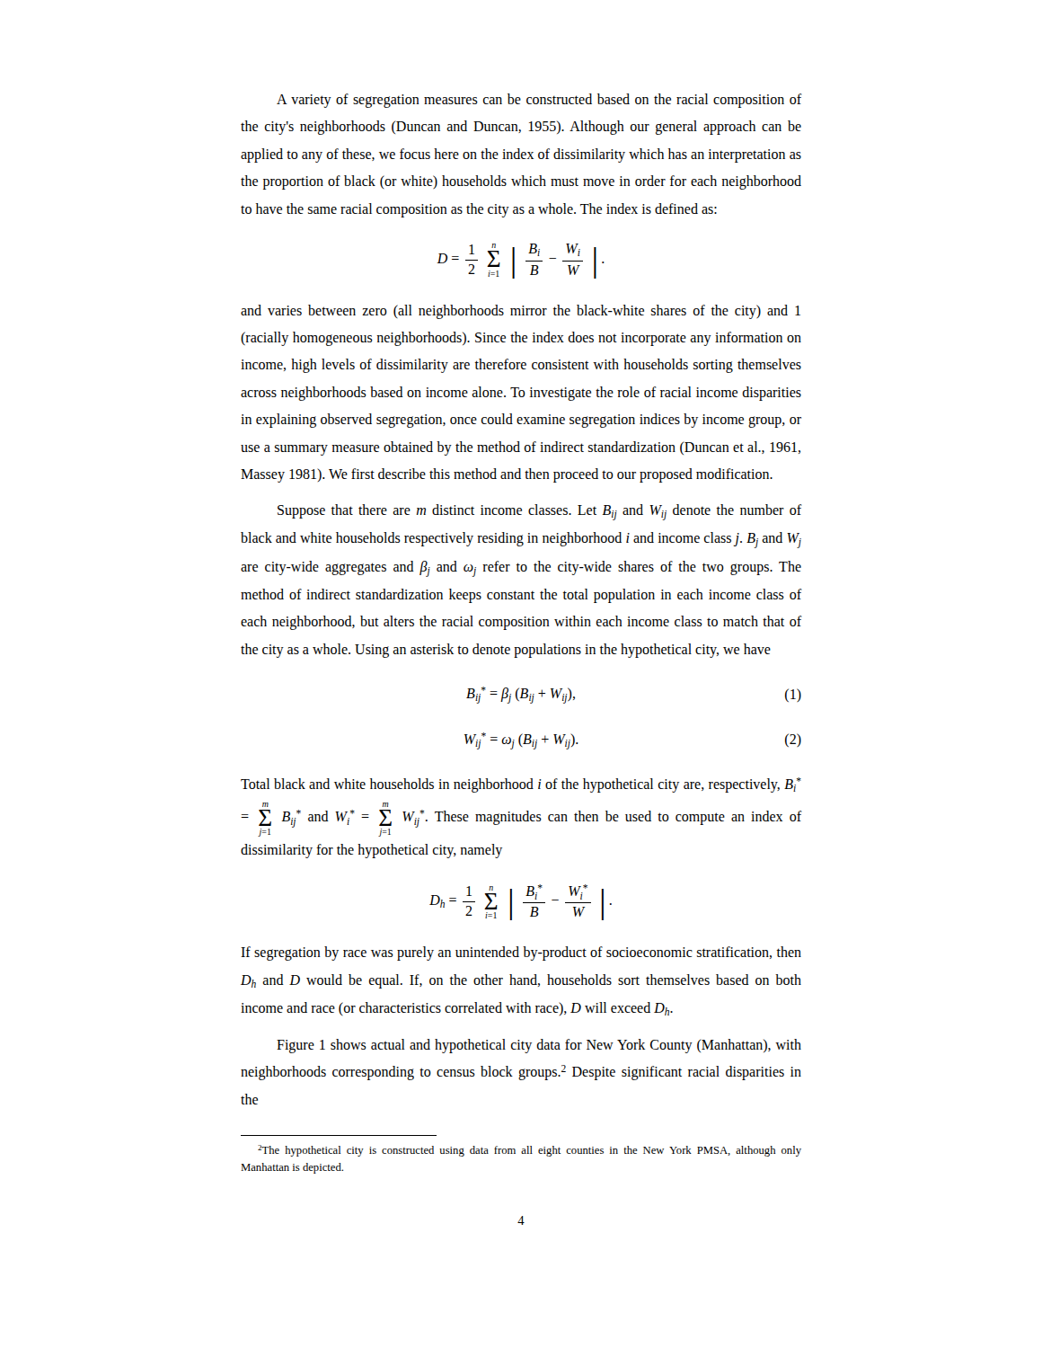A variety of segregation measures can be constructed based on the racial composition of the city's neighborhoods (Duncan and Duncan, 1955). Although our general approach can be applied to any of these, we focus here on the index of dissimilarity which has an interpretation as the proportion of black (or white) households which must move in order for each neighborhood to have the same racial composition as the city as a whole. The index is defined as:
D = 12 nΣi=1 | Bi B − Wi W |.
and varies between zero (all neighborhoods mirror the black-white shares of the city) and 1 (racially homogeneous neighborhoods). Since the index does not incorporate any information on income, high levels of dissimilarity are therefore consistent with households sorting themselves across neighborhoods based on income alone. To investigate the role of racial income disparities in explaining observed segregation, once could examine segregation indices by income group, or use a summary measure obtained by the method of indirect standardization (Duncan et al., 1961, Massey 1981). We first describe this method and then proceed to our proposed modification.
Suppose that there are m distinct income classes. Let Bij and Wij denote the number of black and white households respectively residing in neighborhood i and income class j. Bj and Wj are city-wide aggregates and βj and ωj refer to the city-wide shares of the two groups. The method of indirect standardization keeps constant the total population in each income class of each neighborhood, but alters the racial composition within each income class to match that of the city as a whole. Using an asterisk to denote populations in the hypothetical city, we have
Bij* = βj (Bij + Wij), (1)
Wij* = ωj (Bij + Wij). (2)
Total black and white households in neighborhood i of the hypothetical city are, respectively, Bi* = mΣj=1 Bij* and Wi* = mΣj=1 Wij*. These magnitudes can then be used to compute an index of dissimilarity for the hypothetical city, namely
Dh = 12 nΣi=1 | Bi*B − Wi*W |.
If segregation by race was purely an unintended by-product of socioeconomic stratification, then Dh and D would be equal. If, on the other hand, households sort themselves based on both income and race (or characteristics correlated with race), D will exceed Dh.
Figure 1 shows actual and hypothetical city data for New York County (Manhattan), with neighborhoods corresponding to census block groups.2 Despite significant racial disparities in the
2The hypothetical city is constructed using data from all eight counties in the New York PMSA, although only Manhattan is depicted.
4